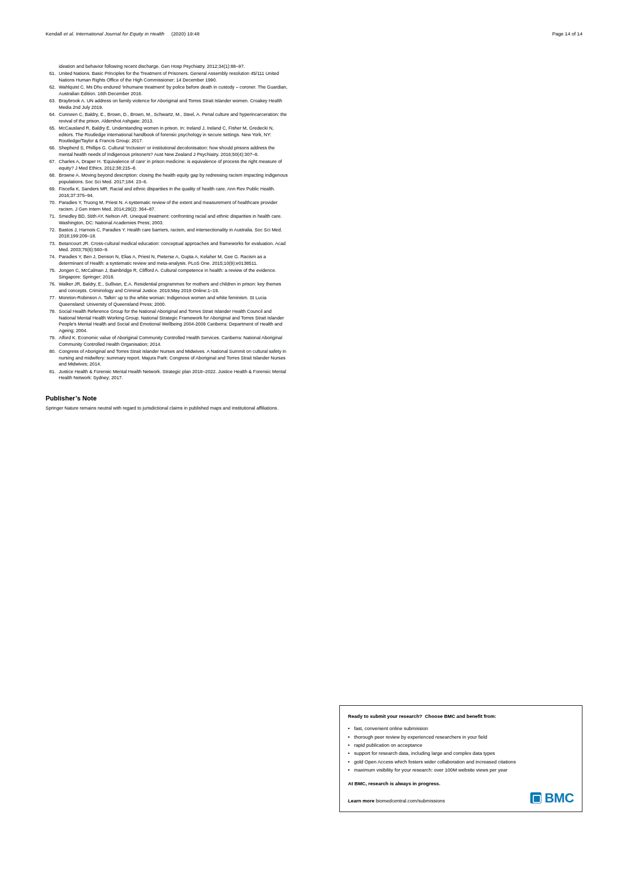Kendall et al. International Journal for Equity in Health (2020) 19:48
Page 14 of 14
ideation and behavior following recent discharge. Gen Hosp Psychiatry. 2012;34(1):88–97.
61. United Nations. Basic Principles for the Treatment of Prisoners. General Assembly resolution 45/111 United Nations Human Rights Office of the High Commissioner; 14 December 1990.
62. Wahlquist C. Ms Dhu endured 'inhumane treatment' by police before death in custody – coroner. The Guardian, Australian Edition. 16th December 2016.
63. Braybrook A. UN address on family violence for Aboriginal and Torres Strait Islander women. Croakey Health Media 2nd July 2019.
64. Cunneen C, Baldry, E., Brown, D., Brown, M., Schwartz, M., Steel, A. Penal culture and hyperincarceration: the revival of the prison. Aldershot Ashgate; 2013.
65. McCausland R, Baldry E. Understanding women in prison. In: Ireland J, Ireland C, Fisher M, Gredecki N, editors. The Routledge international handbook of forensic psychology in secure settings. New York, NY: Routledge/Taylor & Francis Group; 2017.
66. Shepherd S, Phillips G. Cultural 'Inclusion' or institutional decolonisation: how should prisons address the mental health needs of Indigenous prisoners? Aust New Zealand J Psychiatry. 2016;50(4):307–8.
67. Charles A, Draper H. 'Equivalence of care' in prison medicine: is equivalence of process the right measure of equity? J Med Ethics. 2012;38:215–8.
68. Browne A. Moving beyond description: closing the health equity gap by redressing racism impacting Indigenous populations. Soc Sci Med. 2017;184: 23–6.
69. Fiscella K, Sanders MR. Racial and ethnic disparities in the quality of health care. Ann Rev Public Health. 2016;37:375–94.
70. Paradies Y, Truong M, Priest N. A systematic review of the extent and measurement of healthcare provider racism. J Gen Intern Med. 2014;29(2): 364–87.
71. Smedley BD, Stith AY, Nelson AR. Unequal treatment: confronting racial and ethnic disparities in health care. Washington, DC: National Academies Press; 2003.
72. Bastos J, Harnois C, Paradies Y. Health care barriers, racism, and intersectionality in Australia. Soc Sci Med. 2018;199:209–18.
73. Betancourt JR. Cross-cultural medical education: conceptual approaches and frameworks for evaluation. Acad Med. 2003;78(6):560–9.
74. Paradies Y, Ben J, Denson N, Elias A, Priest N, Pieterse A, Gupta A, Kelaher M, Gee G. Racism as a determinant of Health: a systematic review and meta-analysis. PLoS One. 2015;10(9):e0138511.
75. Jongen C, McCalman J, Bainbridge R, Clifford A. Cultural competence in health: a review of the evidence. Singapore: Springer; 2018.
76. Walker JR, Baldry, E., Sullivan, E.A. Residential programmes for mothers and children in prison: key themes and concepts. Criminology and Criminal Justice. 2019;May 2019 Online:1–19.
77. Moreton-Robinson A. Talkin' up to the white woman: Indigenous women and white feminism. St Lucia Queensland: University of Queensland Press; 2000.
78. Social Health Reference Group for the National Aboriginal and Torres Strait Islander Health Council and National Mental Health Working Group. National Strategic Framework for Aboriginal and Torres Strait Islander People's Mental Health and Social and Emotional Wellbeing 2004-2009 Canberra: Department of Health and Ageing; 2004.
79. Alford K. Economic value of Aboriginal Community Controlled Health Services. Canberra: National Aboriginal Community Controlled Health Organisation; 2014.
80. Congress of Aboriginal and Torres Strait Islander Nurses and Midwives. A National Summit on cultural safety in nursing and midwifery: summary report. Majura Park: Congress of Aboriginal and Torres Strait Islander Nurses and Midwives; 2014.
81. Justice Health & Forensic Mental Health Network. Strategic plan 2018–2022. Justice Health & Forensic Mental Health Network: Sydney; 2017.
Publisher’s Note
Springer Nature remains neutral with regard to jurisdictional claims in published maps and institutional affiliations.
Ready to submit your research? Choose BMC and benefit from:
fast, convenient online submission
thorough peer review by experienced researchers in your field
rapid publication on acceptance
support for research data, including large and complex data types
gold Open Access which fosters wider collaboration and increased citations
maximum visibility for your research: over 100M website views per year
At BMC, research is always in progress.
Learn more biomedcentral.com/submissions
BMC